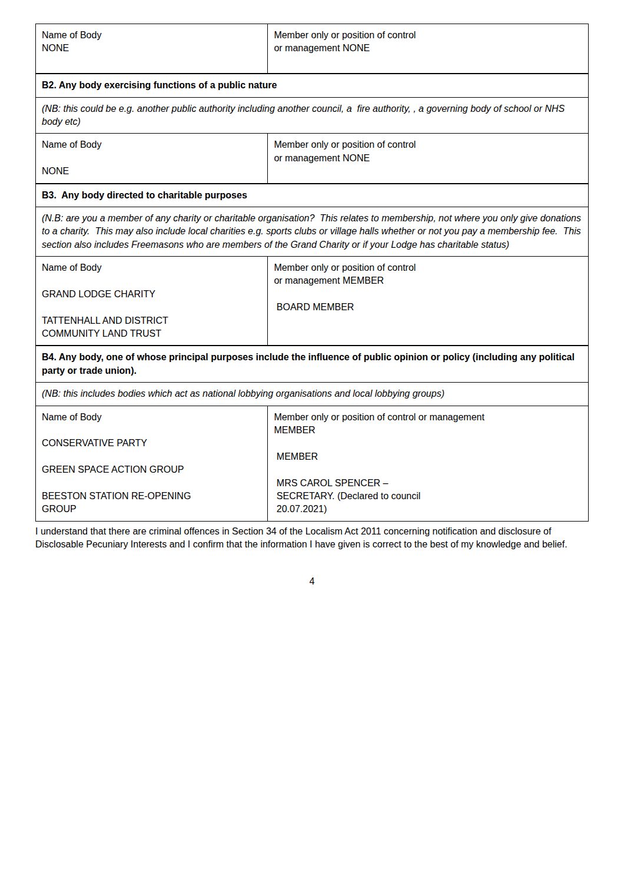| Name of Body NONE | Member only or position of control or management NONE |
| B2. Any body exercising functions of a public nature |
| (NB: this could be e.g. another public authority including another council, a fire authority, , a governing body of school or NHS body etc) |
| Name of Body NONE | Member only or position of control or management NONE |
| B3. Any body directed to charitable purposes |
| (N.B: are you a member of any charity or charitable organisation? This relates to membership, not where you only give donations to a charity. This may also include local charities e.g. sports clubs or village halls whether or not you pay a membership fee. This section also includes Freemasons who are members of the Grand Charity or if your Lodge has charitable status) |
| Name of Body GRAND LODGE CHARITY TATTENHALL AND DISTRICT COMMUNITY LAND TRUST | Member only or position of control or management MEMBER BOARD MEMBER |
| B4. Any body, one of whose principal purposes include the influence of public opinion or policy (including any political party or trade union). |
| (NB: this includes bodies which act as national lobbying organisations and local lobbying groups) |
| Name of Body CONSERVATIVE PARTY GREEN SPACE ACTION GROUP BEESTON STATION RE-OPENING GROUP | Member only or position of control or management MEMBER MEMBER MRS CAROL SPENCER – SECRETARY. (Declared to council 20.07.2021) |
I understand that there are criminal offences in Section 34 of the Localism Act 2011 concerning notification and disclosure of Disclosable Pecuniary Interests and I confirm that the information I have given is correct to the best of my knowledge and belief.
4